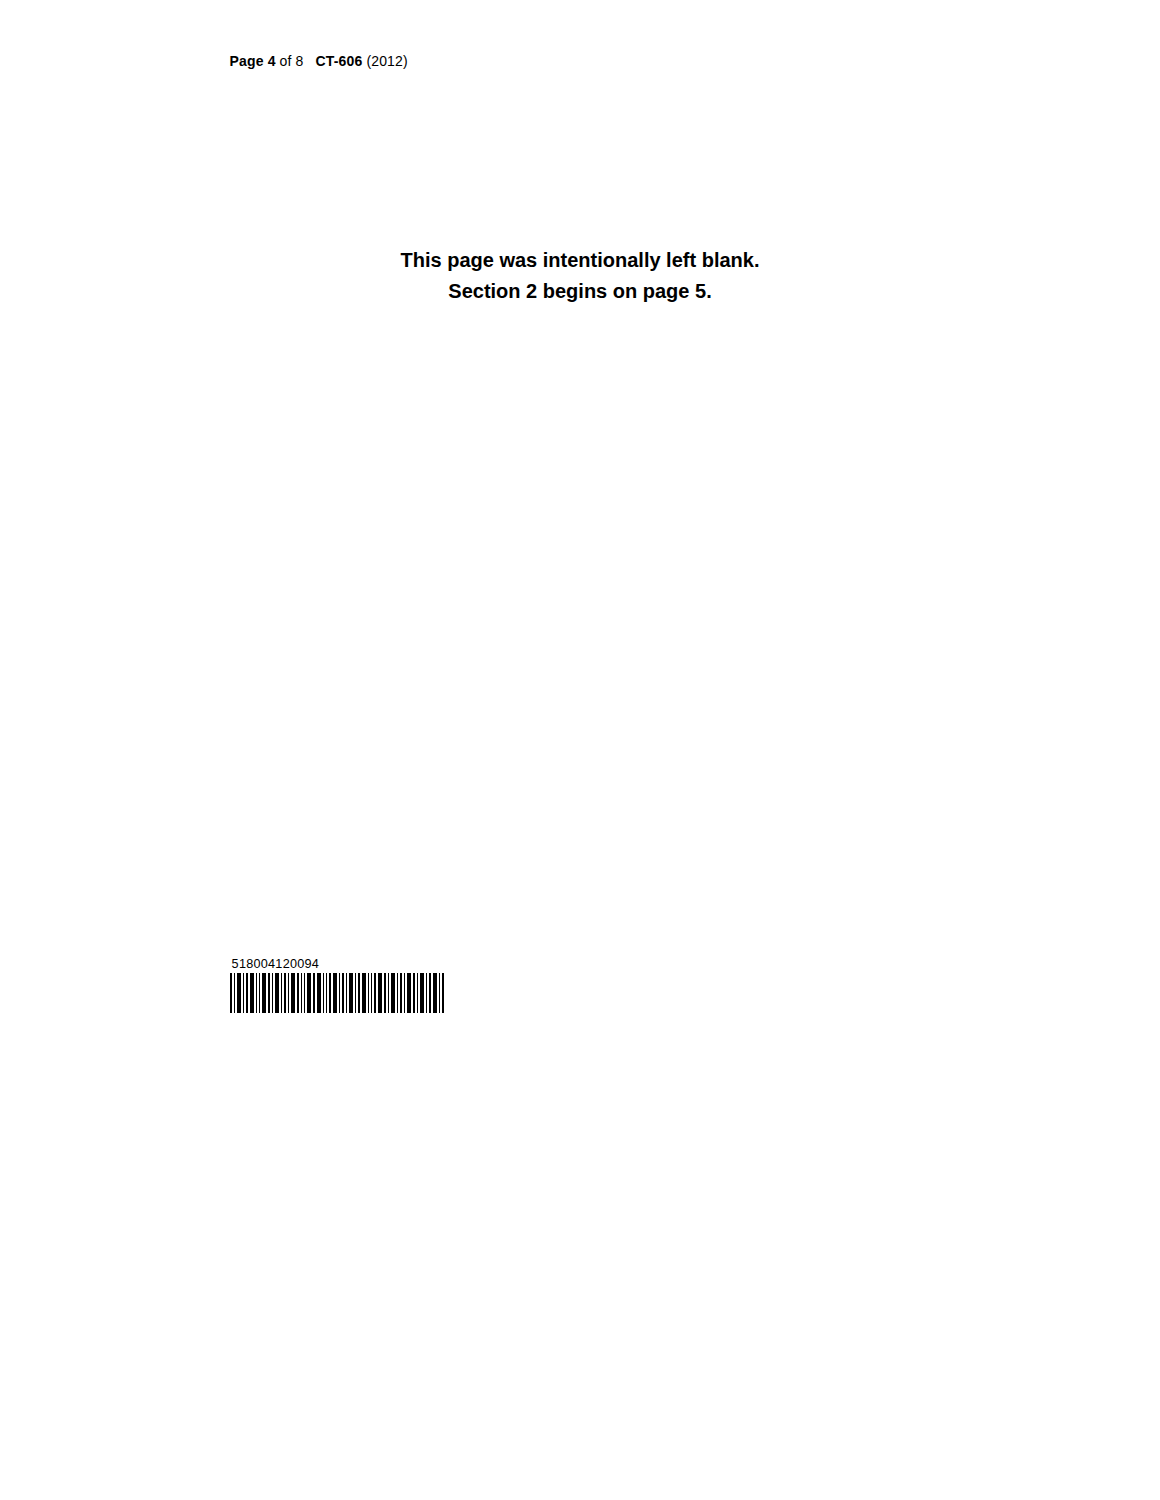Page 4 of 8 CT-606 (2012)
This page was intentionally left blank.
Section 2 begins on page 5.
518004120094